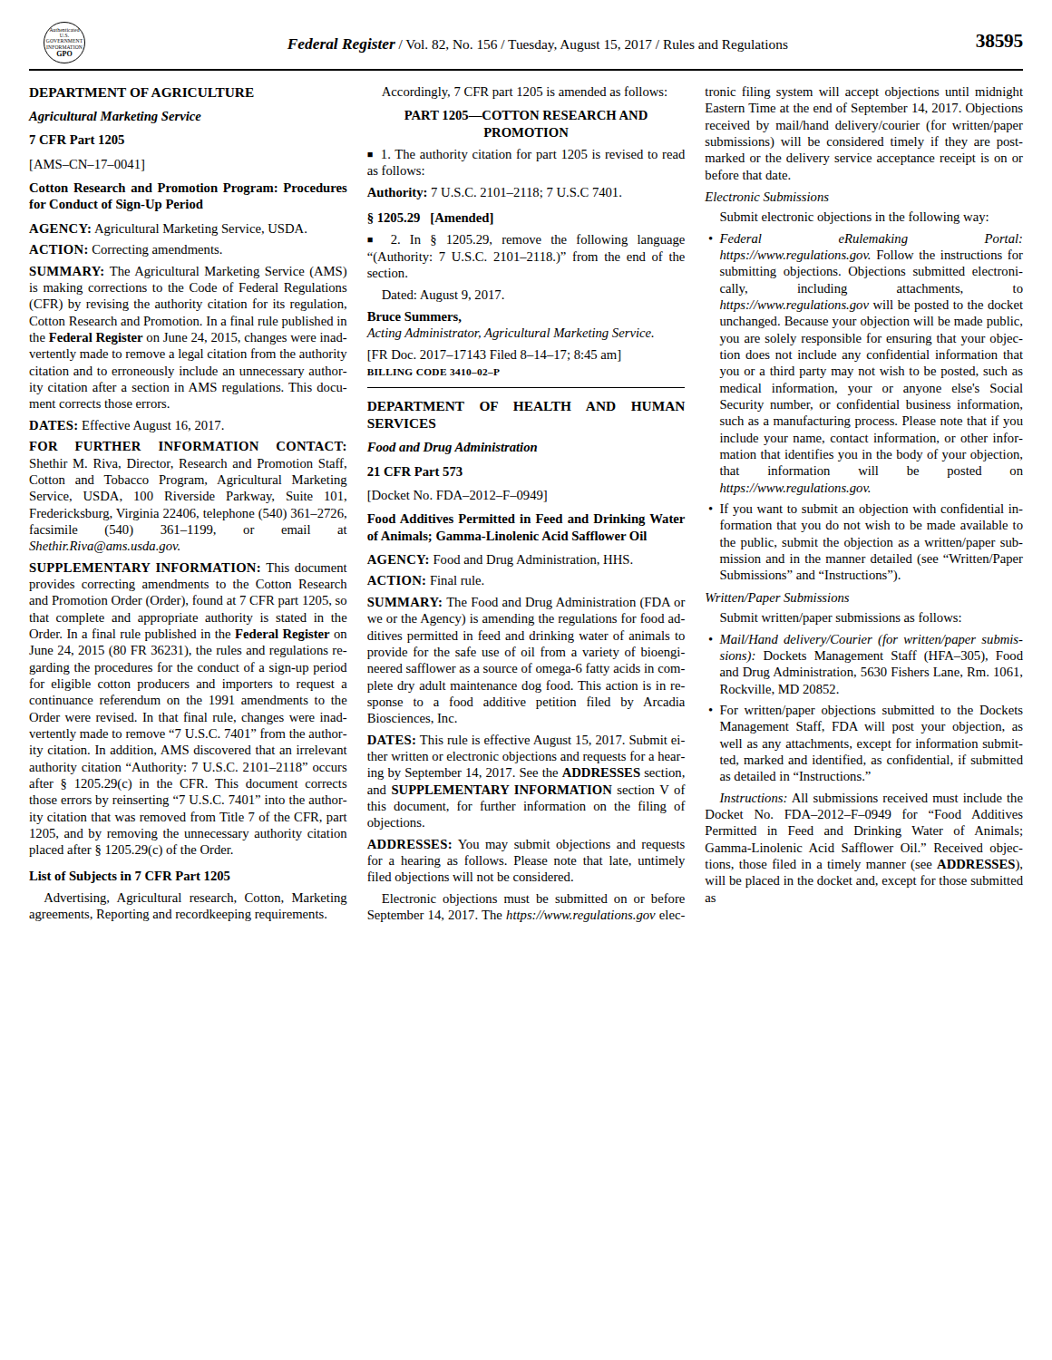Authenticated
U.S. GOVERNMENT
INFORMATION
GPO
Federal Register / Vol. 82, No. 156 / Tuesday, August 15, 2017 / Rules and Regulations
38595
DEPARTMENT OF AGRICULTURE
Agricultural Marketing Service
7 CFR Part 1205
[AMS–CN–17–0041]
Cotton Research and Promotion Program: Procedures for Conduct of Sign-Up Period
AGENCY: Agricultural Marketing Service, USDA.
ACTION: Correcting amendments.
SUMMARY: The Agricultural Marketing Service (AMS) is making corrections to the Code of Federal Regulations (CFR) by revising the authority citation for its regulation, Cotton Research and Promotion. In a final rule published in the Federal Register on June 24, 2015, changes were inadvertently made to remove a legal citation from the authority citation and to erroneously include an unnecessary authority citation after a section in AMS regulations. This document corrects those errors.
DATES: Effective August 16, 2017.
FOR FURTHER INFORMATION CONTACT: Shethir M. Riva, Director, Research and Promotion Staff, Cotton and Tobacco Program, Agricultural Marketing Service, USDA, 100 Riverside Parkway, Suite 101, Fredericksburg, Virginia 22406, telephone (540) 361–2726, facsimile (540) 361–1199, or email at Shethir.Riva@ams.usda.gov.
SUPPLEMENTARY INFORMATION: This document provides correcting amendments to the Cotton Research and Promotion Order (Order), found at 7 CFR part 1205, so that complete and appropriate authority is stated in the Order. In a final rule published in the Federal Register on June 24, 2015 (80 FR 36231), the rules and regulations regarding the procedures for the conduct of a sign-up period for eligible cotton producers and importers to request a continuance referendum on the 1991 amendments to the Order were revised. In that final rule, changes were inadvertently made to remove “7 U.S.C. 7401” from the authority citation. In addition, AMS discovered that an irrelevant authority citation “Authority: 7 U.S.C. 2101–2118” occurs after § 1205.29(c) in the CFR. This document corrects those errors by reinserting “7 U.S.C. 7401” into the authority citation that was removed from Title 7 of the CFR, part 1205, and by removing the unnecessary authority citation placed after § 1205.29(c) of the Order.
List of Subjects in 7 CFR Part 1205
Advertising, Agricultural research, Cotton, Marketing agreements, Reporting and recordkeeping requirements.
Accordingly, 7 CFR part 1205 is amended as follows:
PART 1205—COTTON RESEARCH AND PROMOTION
■ 1. The authority citation for part 1205 is revised to read as follows:
Authority: 7 U.S.C. 2101–2118; 7 U.S.C 7401.
§ 1205.29 [Amended]
■ 2. In § 1205.29, remove the following language “(Authority: 7 U.S.C. 2101–2118.)” from the end of the section.
Dated: August 9, 2017.
Bruce Summers,
Acting Administrator, Agricultural Marketing Service.
[FR Doc. 2017–17143 Filed 8–14–17; 8:45 am]
BILLING CODE 3410–02–P
DEPARTMENT OF HEALTH AND HUMAN SERVICES
Food and Drug Administration
21 CFR Part 573
[Docket No. FDA–2012–F–0949]
Food Additives Permitted in Feed and Drinking Water of Animals; Gamma-Linolenic Acid Safflower Oil
AGENCY: Food and Drug Administration, HHS.
ACTION: Final rule.
SUMMARY: The Food and Drug Administration (FDA or we or the Agency) is amending the regulations for food additives permitted in feed and drinking water of animals to provide for the safe use of oil from a variety of bioengineered safflower as a source of omega-6 fatty acids in complete dry adult maintenance dog food. This action is in response to a food additive petition filed by Arcadia Biosciences, Inc.
DATES: This rule is effective August 15, 2017. Submit either written or electronic objections and requests for a hearing by September 14, 2017. See the ADDRESSES section, and SUPPLEMENTARY INFORMATION section V of this document, for further information on the filing of objections.
ADDRESSES: You may submit objections and requests for a hearing as follows. Please note that late, untimely filed objections will not be considered.
Electronic objections must be submitted on or before September 14, 2017. The https://www.regulations.gov electronic filing system will accept objections until midnight Eastern Time at the end of September 14, 2017. Objections received by mail/hand delivery/courier (for written/paper submissions) will be considered timely if they are postmarked or the delivery service acceptance receipt is on or before that date.
Electronic Submissions
Submit electronic objections in the following way:
Federal eRulemaking Portal: https://www.regulations.gov. Follow the instructions for submitting objections. Objections submitted electronically, including attachments, to https://www.regulations.gov will be posted to the docket unchanged. Because your objection will be made public, you are solely responsible for ensuring that your objection does not include any confidential information that you or a third party may not wish to be posted, such as medical information, your or anyone else's Social Security number, or confidential business information, such as a manufacturing process. Please note that if you include your name, contact information, or other information that identifies you in the body of your objection, that information will be posted on https://www.regulations.gov.
If you want to submit an objection with confidential information that you do not wish to be made available to the public, submit the objection as a written/paper submission and in the manner detailed (see “Written/Paper Submissions” and “Instructions”).
Written/Paper Submissions
Submit written/paper submissions as follows:
Mail/Hand delivery/Courier (for written/paper submissions): Dockets Management Staff (HFA–305), Food and Drug Administration, 5630 Fishers Lane, Rm. 1061, Rockville, MD 20852.
For written/paper objections submitted to the Dockets Management Staff, FDA will post your objection, as well as any attachments, except for information submitted, marked and identified, as confidential, if submitted as detailed in “Instructions.”
Instructions: All submissions received must include the Docket No. FDA–2012–F–0949 for “Food Additives Permitted in Feed and Drinking Water of Animals; Gamma-Linolenic Acid Safflower Oil.” Received objections, those filed in a timely manner (see ADDRESSES), will be placed in the docket and, except for those submitted as